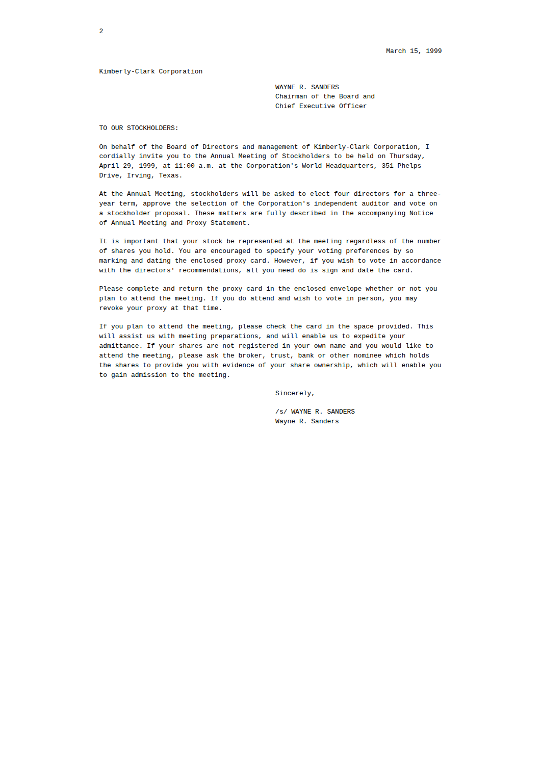2
March 15, 1999
Kimberly-Clark Corporation
WAYNE R. SANDERS
Chairman of the Board and
Chief Executive Officer
TO OUR STOCKHOLDERS:
On behalf of the Board of Directors and management of Kimberly-Clark Corporation, I cordially invite you to the Annual Meeting of Stockholders to be held on Thursday, April 29, 1999, at 11:00 a.m. at the Corporation's World Headquarters, 351 Phelps Drive, Irving, Texas.
At the Annual Meeting, stockholders will be asked to elect four directors for a three-year term, approve the selection of the Corporation's independent auditor and vote on a stockholder proposal. These matters are fully described in the accompanying Notice of Annual Meeting and Proxy Statement.
It is important that your stock be represented at the meeting regardless of the number of shares you hold. You are encouraged to specify your voting preferences by so marking and dating the enclosed proxy card. However, if you wish to vote in accordance with the directors' recommendations, all you need do is sign and date the card.
Please complete and return the proxy card in the enclosed envelope whether or not you plan to attend the meeting. If you do attend and wish to vote in person, you may revoke your proxy at that time.
If you plan to attend the meeting, please check the card in the space provided. This will assist us with meeting preparations, and will enable us to expedite your admittance. If your shares are not registered in your own name and you would like to attend the meeting, please ask the broker, trust, bank or other nominee which holds the shares to provide you with evidence of your share ownership, which will enable you to gain admission to the meeting.
Sincerely,
/s/ WAYNE R. SANDERS
Wayne R. Sanders